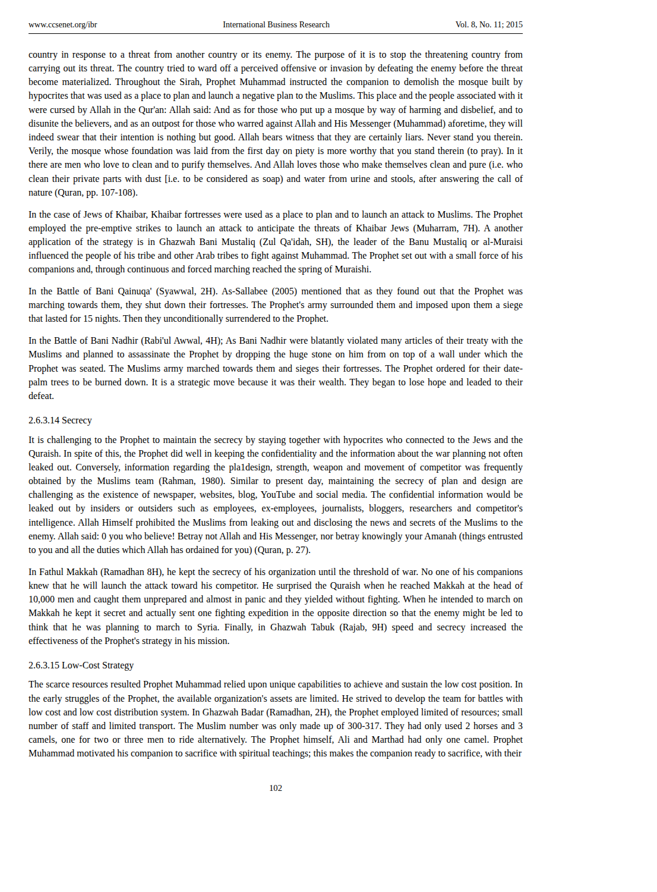www.ccsenet.org/ibr
International Business Research
Vol. 8, No. 11; 2015
country in response to a threat from another country or its enemy. The purpose of it is to stop the threatening country from carrying out its threat. The country tried to ward off a perceived offensive or invasion by defeating the enemy before the threat become materialized. Throughout the Sirah, Prophet Muhammad instructed the companion to demolish the mosque built by hypocrites that was used as a place to plan and launch a negative plan to the Muslims. This place and the people associated with it were cursed by Allah in the Qur'an: Allah said: And as for those who put up a mosque by way of harming and disbelief, and to disunite the believers, and as an outpost for those who warred against Allah and His Messenger (Muhammad) aforetime, they will indeed swear that their intention is nothing but good. Allah bears witness that they are certainly liars. Never stand you therein. Verily, the mosque whose foundation was laid from the first day on piety is more worthy that you stand therein (to pray). In it there are men who love to clean and to purify themselves. And Allah loves those who make themselves clean and pure (i.e. who clean their private parts with dust [i.e. to be considered as soap) and water from urine and stools, after answering the call of nature (Quran, pp. 107-108).
In the case of Jews of Khaibar, Khaibar fortresses were used as a place to plan and to launch an attack to Muslims. The Prophet employed the pre-emptive strikes to launch an attack to anticipate the threats of Khaibar Jews (Muharram, 7H). A another application of the strategy is in Ghazwah Bani Mustaliq (Zul Qa'idah, SH), the leader of the Banu Mustaliq or al-Muraisi influenced the people of his tribe and other Arab tribes to fight against Muhammad. The Prophet set out with a small force of his companions and, through continuous and forced marching reached the spring of Muraishi.
In the Battle of Bani Qainuqa' (Syawwal, 2H). As-Sallabee (2005) mentioned that as they found out that the Prophet was marching towards them, they shut down their fortresses. The Prophet's army surrounded them and imposed upon them a siege that lasted for 15 nights. Then they unconditionally surrendered to the Prophet.
In the Battle of Bani Nadhir (Rabi'ul Awwal, 4H); As Bani Nadhir were blatantly violated many articles of their treaty with the Muslims and planned to assassinate the Prophet by dropping the huge stone on him from on top of a wall under which the Prophet was seated. The Muslims army marched towards them and sieges their fortresses. The Prophet ordered for their date-palm trees to be burned down. It is a strategic move because it was their wealth. They began to lose hope and leaded to their defeat.
2.6.3.14 Secrecy
It is challenging to the Prophet to maintain the secrecy by staying together with hypocrites who connected to the Jews and the Quraish. In spite of this, the Prophet did well in keeping the confidentiality and the information about the war planning not often leaked out. Conversely, information regarding the pla1design, strength, weapon and movement of competitor was frequently obtained by the Muslims team (Rahman, 1980). Similar to present day, maintaining the secrecy of plan and design are challenging as the existence of newspaper, websites, blog, YouTube and social media. The confidential information would be leaked out by insiders or outsiders such as employees, ex-employees, journalists, bloggers, researchers and competitor's intelligence. Allah Himself prohibited the Muslims from leaking out and disclosing the news and secrets of the Muslims to the enemy. Allah said: 0 you who believe! Betray not Allah and His Messenger, nor betray knowingly your Amanah (things entrusted to you and all the duties which Allah has ordained for you) (Quran, p. 27).
In Fathul Makkah (Ramadhan 8H), he kept the secrecy of his organization until the threshold of war. No one of his companions knew that he will launch the attack toward his competitor. He surprised the Quraish when he reached Makkah at the head of 10,000 men and caught them unprepared and almost in panic and they yielded without fighting. When he intended to march on Makkah he kept it secret and actually sent one fighting expedition in the opposite direction so that the enemy might be led to think that he was planning to march to Syria. Finally, in Ghazwah Tabuk (Rajab, 9H) speed and secrecy increased the effectiveness of the Prophet's strategy in his mission.
2.6.3.15 Low-Cost Strategy
The scarce resources resulted Prophet Muhammad relied upon unique capabilities to achieve and sustain the low cost position. In the early struggles of the Prophet, the available organization's assets are limited. He strived to develop the team for battles with low cost and low cost distribution system. In Ghazwah Badar (Ramadhan, 2H), the Prophet employed limited of resources; small number of staff and limited transport. The Muslim number was only made up of 300-317. They had only used 2 horses and 3 camels, one for two or three men to ride alternatively. The Prophet himself, Ali and Marthad had only one camel. Prophet Muhammad motivated his companion to sacrifice with spiritual teachings; this makes the companion ready to sacrifice, with their
102